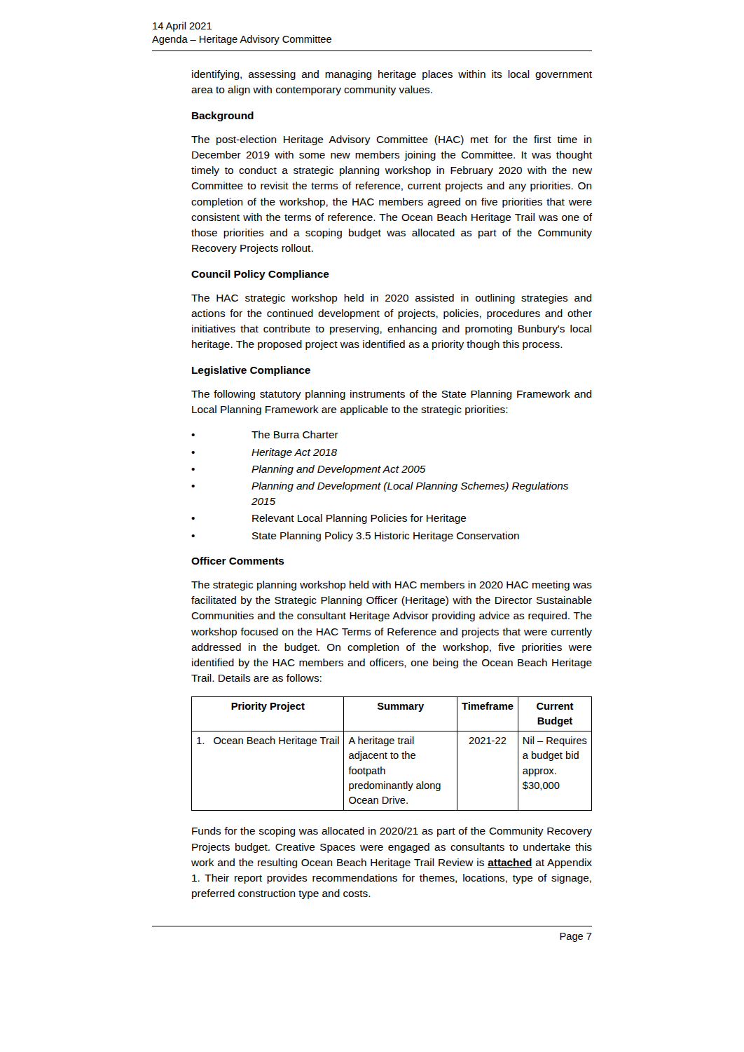14 April 2021 Agenda – Heritage Advisory Committee
identifying, assessing and managing heritage places within its local government area to align with contemporary community values.
Background
The post-election Heritage Advisory Committee (HAC) met for the first time in December 2019 with some new members joining the Committee. It was thought timely to conduct a strategic planning workshop in February 2020 with the new Committee to revisit the terms of reference, current projects and any priorities. On completion of the workshop, the HAC members agreed on five priorities that were consistent with the terms of reference. The Ocean Beach Heritage Trail was one of those priorities and a scoping budget was allocated as part of the Community Recovery Projects rollout.
Council Policy Compliance
The HAC strategic workshop held in 2020 assisted in outlining strategies and actions for the continued development of projects, policies, procedures and other initiatives that contribute to preserving, enhancing and promoting Bunbury's local heritage. The proposed project was identified as a priority though this process.
Legislative Compliance
The following statutory planning instruments of the State Planning Framework and Local Planning Framework are applicable to the strategic priorities:
The Burra Charter
Heritage Act 2018
Planning and Development Act 2005
Planning and Development (Local Planning Schemes) Regulations 2015
Relevant Local Planning Policies for Heritage
State Planning Policy 3.5 Historic Heritage Conservation
Officer Comments
The strategic planning workshop held with HAC members in 2020 HAC meeting was facilitated by the Strategic Planning Officer (Heritage) with the Director Sustainable Communities and the consultant Heritage Advisor providing advice as required. The workshop focused on the HAC Terms of Reference and projects that were currently addressed in the budget. On completion of the workshop, five priorities were identified by the HAC members and officers, one being the Ocean Beach Heritage Trail. Details are as follows:
| Priority Project | Summary | Timeframe | Current Budget |
| --- | --- | --- | --- |
| 1. Ocean Beach Heritage Trail | A heritage trail adjacent to the footpath predominantly along Ocean Drive. | 2021-22 | Nil – Requires a budget bid approx. $30,000 |
Funds for the scoping was allocated in 2020/21 as part of the Community Recovery Projects budget. Creative Spaces were engaged as consultants to undertake this work and the resulting Ocean Beach Heritage Trail Review is attached at Appendix 1. Their report provides recommendations for themes, locations, type of signage, preferred construction type and costs.
Page 7